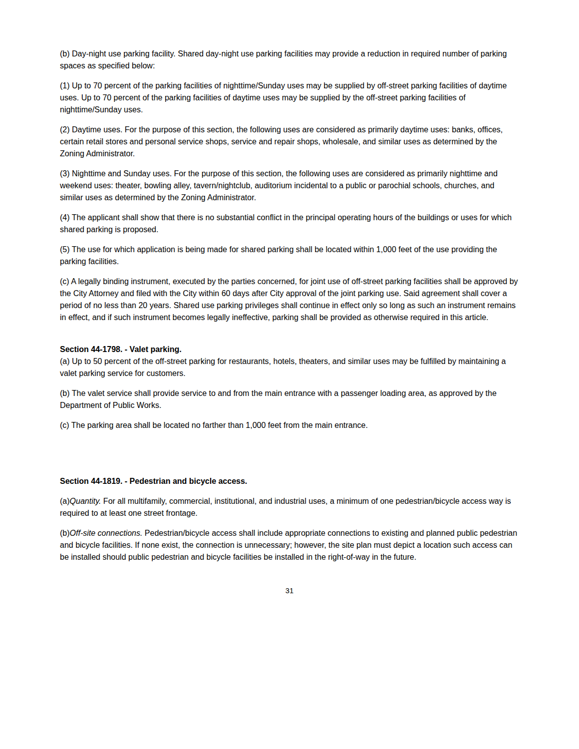(b) Day-night use parking facility. Shared day-night use parking facilities may provide a reduction in required number of parking spaces as specified below:
(1) Up to 70 percent of the parking facilities of nighttime/Sunday uses may be supplied by off-street parking facilities of daytime uses. Up to 70 percent of the parking facilities of daytime uses may be supplied by the off-street parking facilities of nighttime/Sunday uses.
(2) Daytime uses. For the purpose of this section, the following uses are considered as primarily daytime uses: banks, offices, certain retail stores and personal service shops, service and repair shops, wholesale, and similar uses as determined by the Zoning Administrator.
(3) Nighttime and Sunday uses. For the purpose of this section, the following uses are considered as primarily nighttime and weekend uses: theater, bowling alley, tavern/nightclub, auditorium incidental to a public or parochial schools, churches, and similar uses as determined by the Zoning Administrator.
(4) The applicant shall show that there is no substantial conflict in the principal operating hours of the buildings or uses for which shared parking is proposed.
(5) The use for which application is being made for shared parking shall be located within 1,000 feet of the use providing the parking facilities.
(c) A legally binding instrument, executed by the parties concerned, for joint use of off-street parking facilities shall be approved by the City Attorney and filed with the City within 60 days after City approval of the joint parking use. Said agreement shall cover a period of no less than 20 years. Shared use parking privileges shall continue in effect only so long as such an instrument remains in effect, and if such instrument becomes legally ineffective, parking shall be provided as otherwise required in this article.
Section 44-1798. - Valet parking.
(a) Up to 50 percent of the off-street parking for restaurants, hotels, theaters, and similar uses may be fulfilled by maintaining a valet parking service for customers.
(b) The valet service shall provide service to and from the main entrance with a passenger loading area, as approved by the Department of Public Works.
(c) The parking area shall be located no farther than 1,000 feet from the main entrance.
Section 44-1819. - Pedestrian and bicycle access.
(a)Quantity. For all multifamily, commercial, institutional, and industrial uses, a minimum of one pedestrian/bicycle access way is required to at least one street frontage.
(b)Off-site connections. Pedestrian/bicycle access shall include appropriate connections to existing and planned public pedestrian and bicycle facilities. If none exist, the connection is unnecessary; however, the site plan must depict a location such access can be installed should public pedestrian and bicycle facilities be installed in the right-of-way in the future.
31